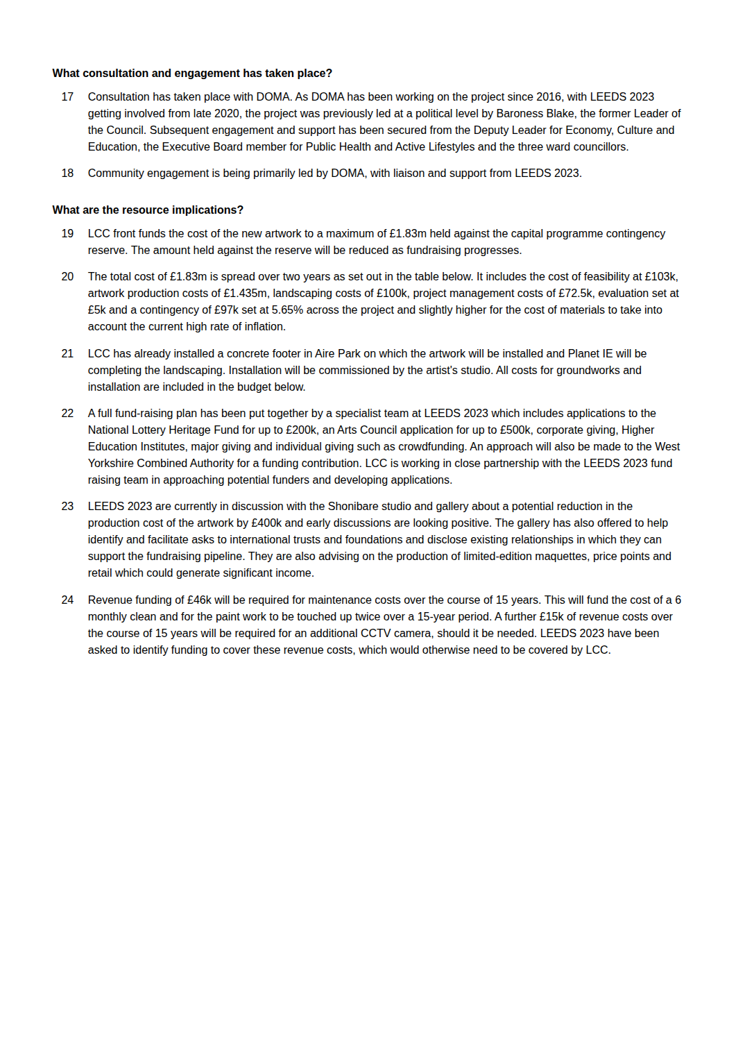What consultation and engagement has taken place?
17 Consultation has taken place with DOMA. As DOMA has been working on the project since 2016, with LEEDS 2023 getting involved from late 2020, the project was previously led at a political level by Baroness Blake, the former Leader of the Council. Subsequent engagement and support has been secured from the Deputy Leader for Economy, Culture and Education, the Executive Board member for Public Health and Active Lifestyles and the three ward councillors.
18 Community engagement is being primarily led by DOMA, with liaison and support from LEEDS 2023.
What are the resource implications?
19 LCC front funds the cost of the new artwork to a maximum of £1.83m held against the capital programme contingency reserve. The amount held against the reserve will be reduced as fundraising progresses.
20 The total cost of £1.83m is spread over two years as set out in the table below. It includes the cost of feasibility at £103k, artwork production costs of £1.435m, landscaping costs of £100k, project management costs of £72.5k, evaluation set at £5k and a contingency of £97k set at 5.65% across the project and slightly higher for the cost of materials to take into account the current high rate of inflation.
21 LCC has already installed a concrete footer in Aire Park on which the artwork will be installed and Planet IE will be completing the landscaping. Installation will be commissioned by the artist's studio. All costs for groundworks and installation are included in the budget below.
22 A full fund-raising plan has been put together by a specialist team at LEEDS 2023 which includes applications to the National Lottery Heritage Fund for up to £200k, an Arts Council application for up to £500k, corporate giving, Higher Education Institutes, major giving and individual giving such as crowdfunding. An approach will also be made to the West Yorkshire Combined Authority for a funding contribution. LCC is working in close partnership with the LEEDS 2023 fund raising team in approaching potential funders and developing applications.
23 LEEDS 2023 are currently in discussion with the Shonibare studio and gallery about a potential reduction in the production cost of the artwork by £400k and early discussions are looking positive. The gallery has also offered to help identify and facilitate asks to international trusts and foundations and disclose existing relationships in which they can support the fundraising pipeline. They are also advising on the production of limited-edition maquettes, price points and retail which could generate significant income.
24 Revenue funding of £46k will be required for maintenance costs over the course of 15 years. This will fund the cost of a 6 monthly clean and for the paint work to be touched up twice over a 15-year period. A further £15k of revenue costs over the course of 15 years will be required for an additional CCTV camera, should it be needed. LEEDS 2023 have been asked to identify funding to cover these revenue costs, which would otherwise need to be covered by LCC.